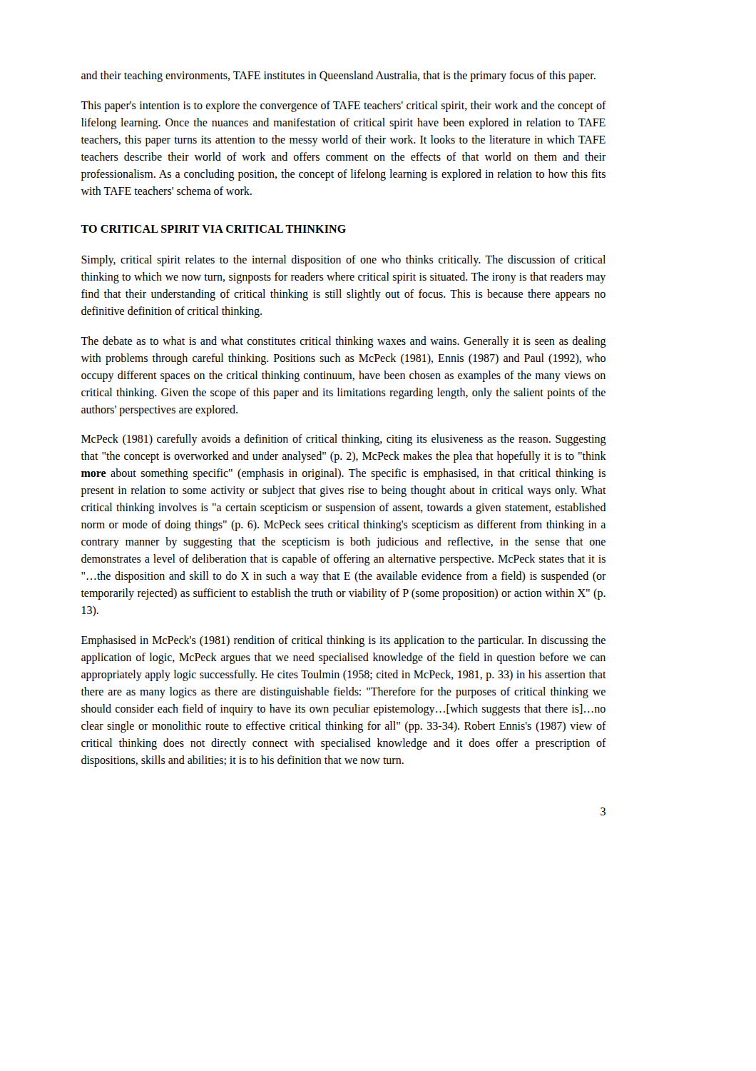and their teaching environments, TAFE institutes in Queensland Australia, that is the primary focus of this paper.
This paper's intention is to explore the convergence of TAFE teachers' critical spirit, their work and the concept of lifelong learning. Once the nuances and manifestation of critical spirit have been explored in relation to TAFE teachers, this paper turns its attention to the messy world of their work. It looks to the literature in which TAFE teachers describe their world of work and offers comment on the effects of that world on them and their professionalism. As a concluding position, the concept of lifelong learning is explored in relation to how this fits with TAFE teachers' schema of work.
To Critical Spirit via Critical Thinking
Simply, critical spirit relates to the internal disposition of one who thinks critically. The discussion of critical thinking to which we now turn, signposts for readers where critical spirit is situated. The irony is that readers may find that their understanding of critical thinking is still slightly out of focus. This is because there appears no definitive definition of critical thinking.
The debate as to what is and what constitutes critical thinking waxes and wains. Generally it is seen as dealing with problems through careful thinking. Positions such as McPeck (1981), Ennis (1987) and Paul (1992), who occupy different spaces on the critical thinking continuum, have been chosen as examples of the many views on critical thinking. Given the scope of this paper and its limitations regarding length, only the salient points of the authors' perspectives are explored.
McPeck (1981) carefully avoids a definition of critical thinking, citing its elusiveness as the reason. Suggesting that "the concept is overworked and under analysed" (p. 2), McPeck makes the plea that hopefully it is to "think more about something specific" (emphasis in original). The specific is emphasised, in that critical thinking is present in relation to some activity or subject that gives rise to being thought about in critical ways only. What critical thinking involves is "a certain scepticism or suspension of assent, towards a given statement, established norm or mode of doing things" (p. 6). McPeck sees critical thinking's scepticism as different from thinking in a contrary manner by suggesting that the scepticism is both judicious and reflective, in the sense that one demonstrates a level of deliberation that is capable of offering an alternative perspective. McPeck states that it is "…the disposition and skill to do X in such a way that E (the available evidence from a field) is suspended (or temporarily rejected) as sufficient to establish the truth or viability of P (some proposition) or action within X" (p. 13).
Emphasised in McPeck's (1981) rendition of critical thinking is its application to the particular. In discussing the application of logic, McPeck argues that we need specialised knowledge of the field in question before we can appropriately apply logic successfully. He cites Toulmin (1958; cited in McPeck, 1981, p. 33) in his assertion that there are as many logics as there are distinguishable fields: "Therefore for the purposes of critical thinking we should consider each field of inquiry to have its own peculiar epistemology…[which suggests that there is]…no clear single or monolithic route to effective critical thinking for all" (pp. 33-34). Robert Ennis's (1987) view of critical thinking does not directly connect with specialised knowledge and it does offer a prescription of dispositions, skills and abilities; it is to his definition that we now turn.
3